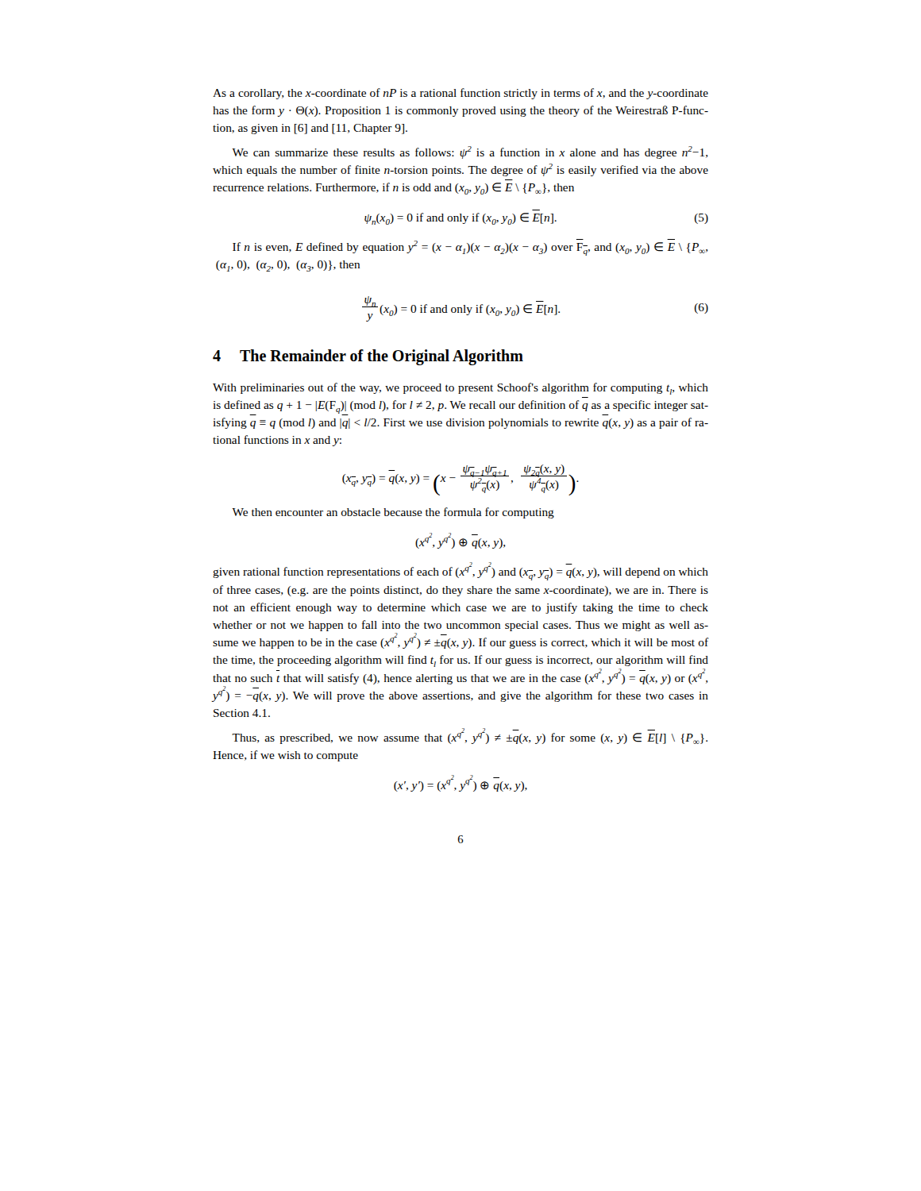As a corollary, the x-coordinate of nP is a rational function strictly in terms of x, and the y-coordinate has the form y · Θ(x). Proposition 1 is commonly proved using the theory of the Weirestraß P-function, as given in [6] and [11, Chapter 9].
We can summarize these results as follows: ψ2 is a function in x alone and has degree n2−1, which equals the number of finite n-torsion points. The degree of ψ2 is easily verified via the above recurrence relations. Furthermore, if n is odd and (x0, y0) ∈ E \ {P∞}, then
ψn(x0) = 0 if and only if (x0, y0) ∈ E[n]. (5)
If n is even, E defined by equation y2 = (x − α1)(x − α2)(x − α3) over Fq, and (x0, y0) ∈ E \ {P∞, (α1, 0), (α2, 0), (α3, 0)}, then
ψn y(x0) = 0 if and only if (x0, y0) ∈ E[n]. (6)
4 The Remainder of the Original Algorithm
With preliminaries out of the way, we proceed to present Schoof's algorithm for computing tl, which is defined as q + 1 − |E(Fq)| (mod l), for l ≠ 2, p. We recall our definition of q as a specific integer satisfying q ≡ q (mod l) and |q| < l/2. First we use division polynomials to rewrite q(x, y) as a pair of rational functions in x and y:
(xq, yq) = q(x, y) = (x − ψq−1ψq+1 ψ2q(x), ψ2q(x, y) ψ4q(x)).
We then encounter an obstacle because the formula for computing
(xq2, yq2) ⊕ q(x, y),
given rational function representations of each of (xq2, yq2) and (xq, yq) = q(x, y), will depend on which of three cases, (e.g. are the points distinct, do they share the same x-coordinate), we are in. There is not an efficient enough way to determine which case we are to justify taking the time to check whether or not we happen to fall into the two uncommon special cases. Thus we might as well assume we happen to be in the case (xq2, yq2) ≠ ±q(x, y). If our guess is correct, which it will be most of the time, the proceeding algorithm will find tl for us. If our guess is incorrect, our algorithm will find that no such t that will satisfy (4), hence alerting us that we are in the case (xq2, yq2) = q(x, y) or (xq2, yq2) = −q(x, y). We will prove the above assertions, and give the algorithm for these two cases in Section 4.1.
Thus, as prescribed, we now assume that (xq2, yq2) ≠ ±q(x, y) for some (x, y) ∈ E[l] \ {P∞}. Hence, if we wish to compute
(x′, y′) = (xq2, yq2) ⊕ q(x, y),
6